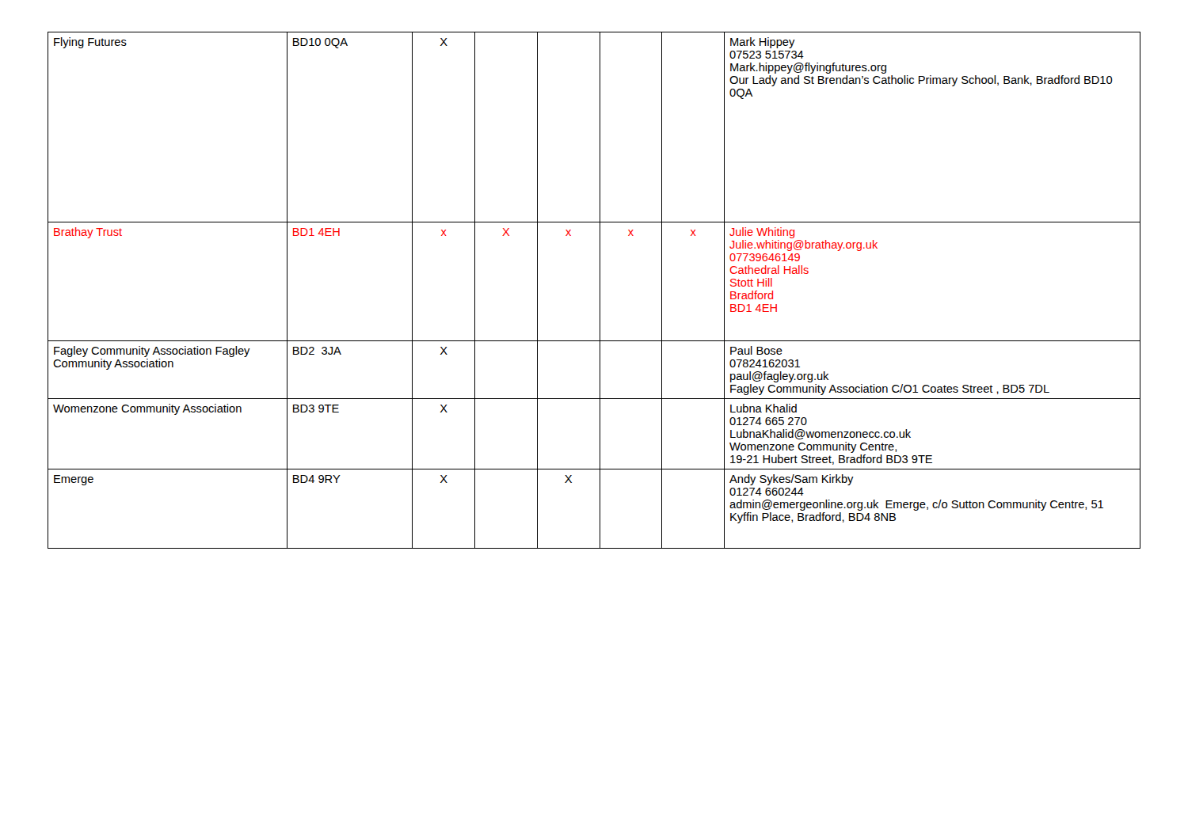| Flying Futures | BD10 0QA | X | | | | | Mark Hippey 07523 515734 Mark.hippey@flyingfutures.org Our Lady and St Brendan’s Catholic Primary School, Bank, Bradford BD10 0QA |
| Brathay Trust | BD1 4EH | x | X | x | x | x | Julie Whiting Julie.whiting@brathay.org.uk 07739646149 Cathedral Halls Stott Hill Bradford BD1 4EH |
| Fagley Community Association Fagley Community Association | BD2 3JA | X | | | | | Paul Bose 07824162031 paul@fagley.org.uk Fagley Community Association C/O1 Coates Street , BD5 7DL |
| Womenzone Community Association | BD3 9TE | X | | | | | Lubna Khalid 01274 665 270 LubnaKhalid@womenzonecc.co.uk Womenzone Community Centre, 19-21 Hubert Street, Bradford BD3 9TE |
| Emerge | BD4 9RY | X | | X | | | Andy Sykes/Sam Kirkby 01274 660244 admin@emergeonline.org.uk Emerge, c/o Sutton Community Centre, 51 Kyffin Place, Bradford, BD4 8NB |